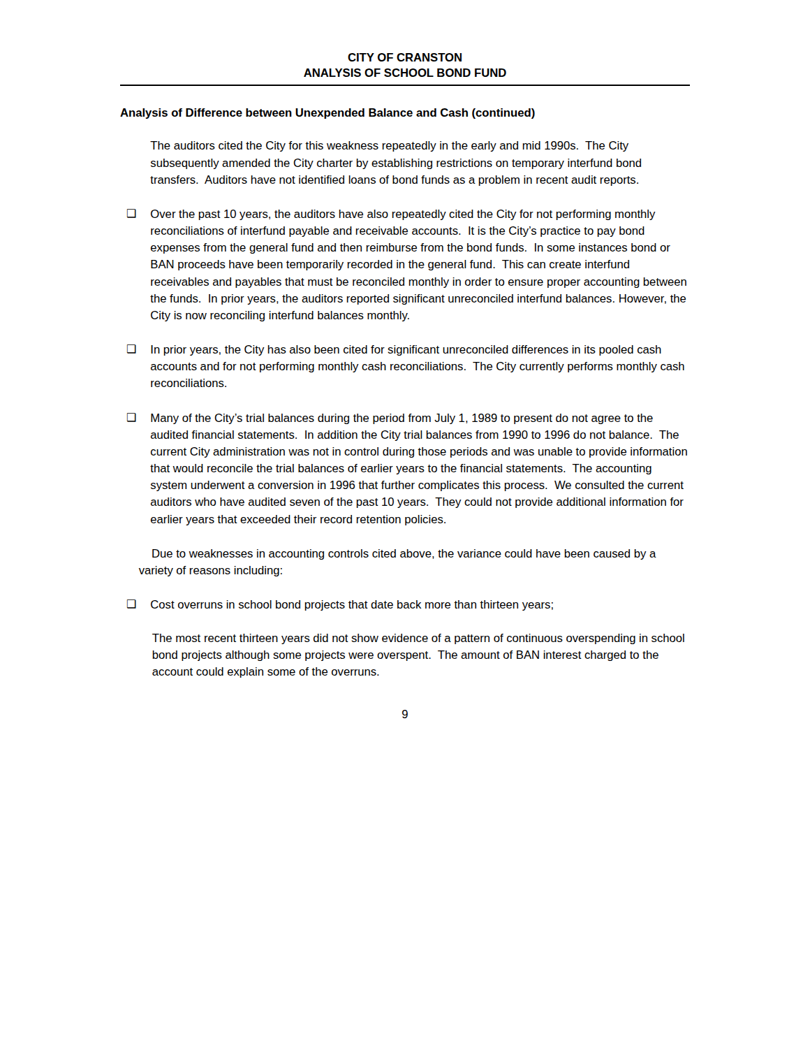CITY OF CRANSTON
ANALYSIS OF SCHOOL BOND FUND
Analysis of Difference between Unexpended Balance and Cash (continued)
The auditors cited the City for this weakness repeatedly in the early and mid 1990s. The City subsequently amended the City charter by establishing restrictions on temporary interfund bond transfers. Auditors have not identified loans of bond funds as a problem in recent audit reports.
Over the past 10 years, the auditors have also repeatedly cited the City for not performing monthly reconciliations of interfund payable and receivable accounts. It is the City’s practice to pay bond expenses from the general fund and then reimburse from the bond funds. In some instances bond or BAN proceeds have been temporarily recorded in the general fund. This can create interfund receivables and payables that must be reconciled monthly in order to ensure proper accounting between the funds. In prior years, the auditors reported significant unreconciled interfund balances. However, the City is now reconciling interfund balances monthly.
In prior years, the City has also been cited for significant unreconciled differences in its pooled cash accounts and for not performing monthly cash reconciliations. The City currently performs monthly cash reconciliations.
Many of the City’s trial balances during the period from July 1, 1989 to present do not agree to the audited financial statements. In addition the City trial balances from 1990 to 1996 do not balance. The current City administration was not in control during those periods and was unable to provide information that would reconcile the trial balances of earlier years to the financial statements. The accounting system underwent a conversion in 1996 that further complicates this process. We consulted the current auditors who have audited seven of the past 10 years. They could not provide additional information for earlier years that exceeded their record retention policies.
Due to weaknesses in accounting controls cited above, the variance could have been caused by a variety of reasons including:
Cost overruns in school bond projects that date back more than thirteen years;
The most recent thirteen years did not show evidence of a pattern of continuous overspending in school bond projects although some projects were overspent. The amount of BAN interest charged to the account could explain some of the overruns.
9